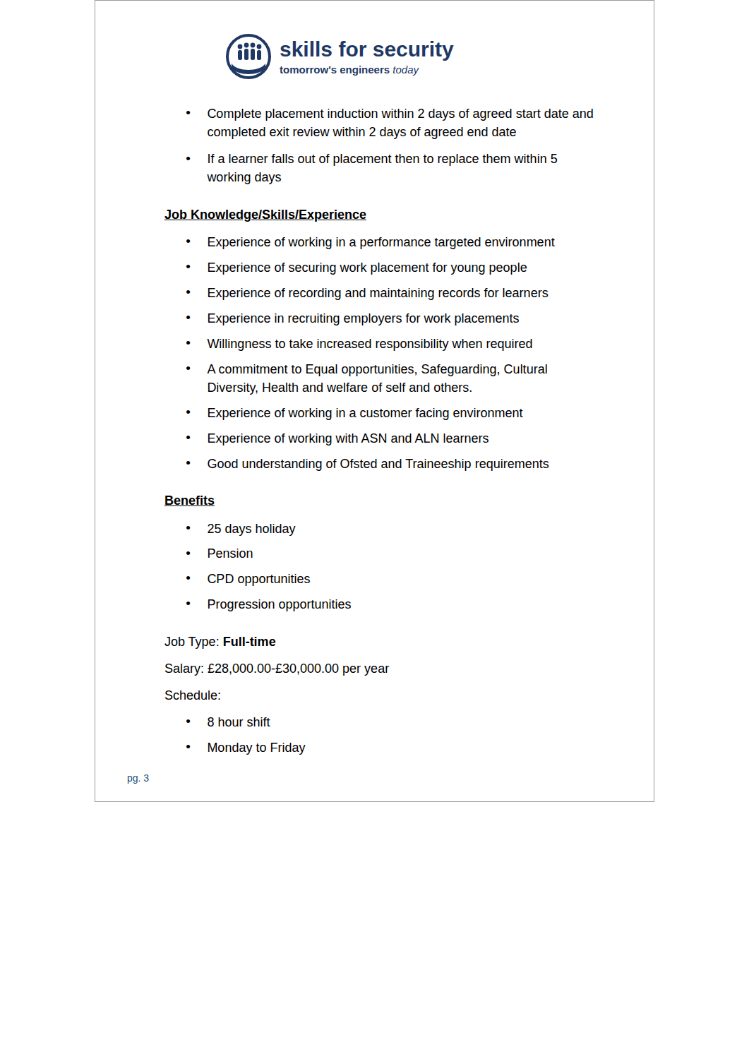skills for security tomorrow's engineers today
Complete placement induction within 2 days of agreed start date and completed exit review within 2 days of agreed end date
If a learner falls out of placement then to replace them within 5 working days
Job Knowledge/Skills/Experience
Experience of working in a performance targeted environment
Experience of securing work placement for young people
Experience of recording and maintaining records for learners
Experience in recruiting employers for work placements
Willingness to take increased responsibility when required
A commitment to Equal opportunities, Safeguarding, Cultural Diversity, Health and welfare of self and others.
Experience of working in a customer facing environment
Experience of working with ASN and ALN learners
Good understanding of Ofsted and Traineeship requirements
Benefits
25 days holiday
Pension
CPD opportunities
Progression opportunities
Job Type: Full-time
Salary: £28,000.00-£30,000.00 per year
Schedule:
8 hour shift
Monday to Friday
pg. 3